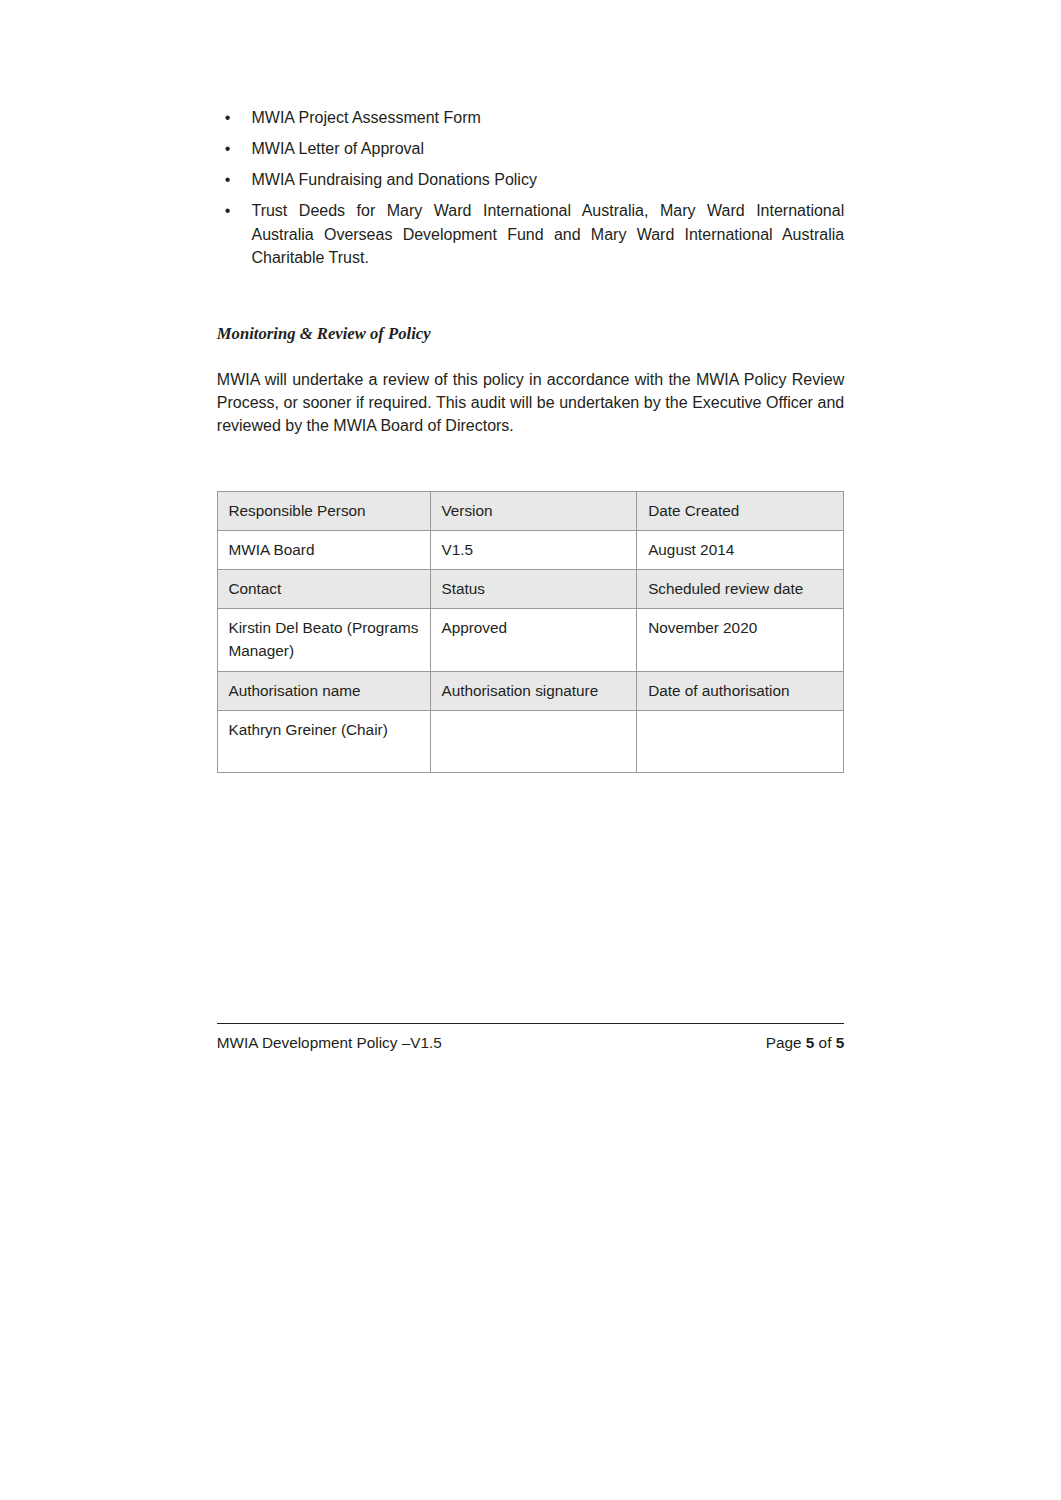MWIA Project Assessment Form
MWIA Letter of Approval
MWIA Fundraising and Donations Policy
Trust Deeds for Mary Ward International Australia, Mary Ward International Australia Overseas Development Fund and Mary Ward International Australia Charitable Trust.
Monitoring & Review of Policy
MWIA will undertake a review of this policy in accordance with the MWIA Policy Review Process, or sooner if required. This audit will be undertaken by the Executive Officer and reviewed by the MWIA Board of Directors.
| Responsible Person | Version | Date Created |
| MWIA Board | V1.5 | August 2014 |
| Contact | Status | Scheduled review date |
| Kirstin Del Beato (Programs Manager) | Approved | November 2020 |
| Authorisation name | Authorisation signature | Date of authorisation |
| Kathryn Greiner (Chair) | | |
MWIA Development Policy –V1.5
Page 5 of 5